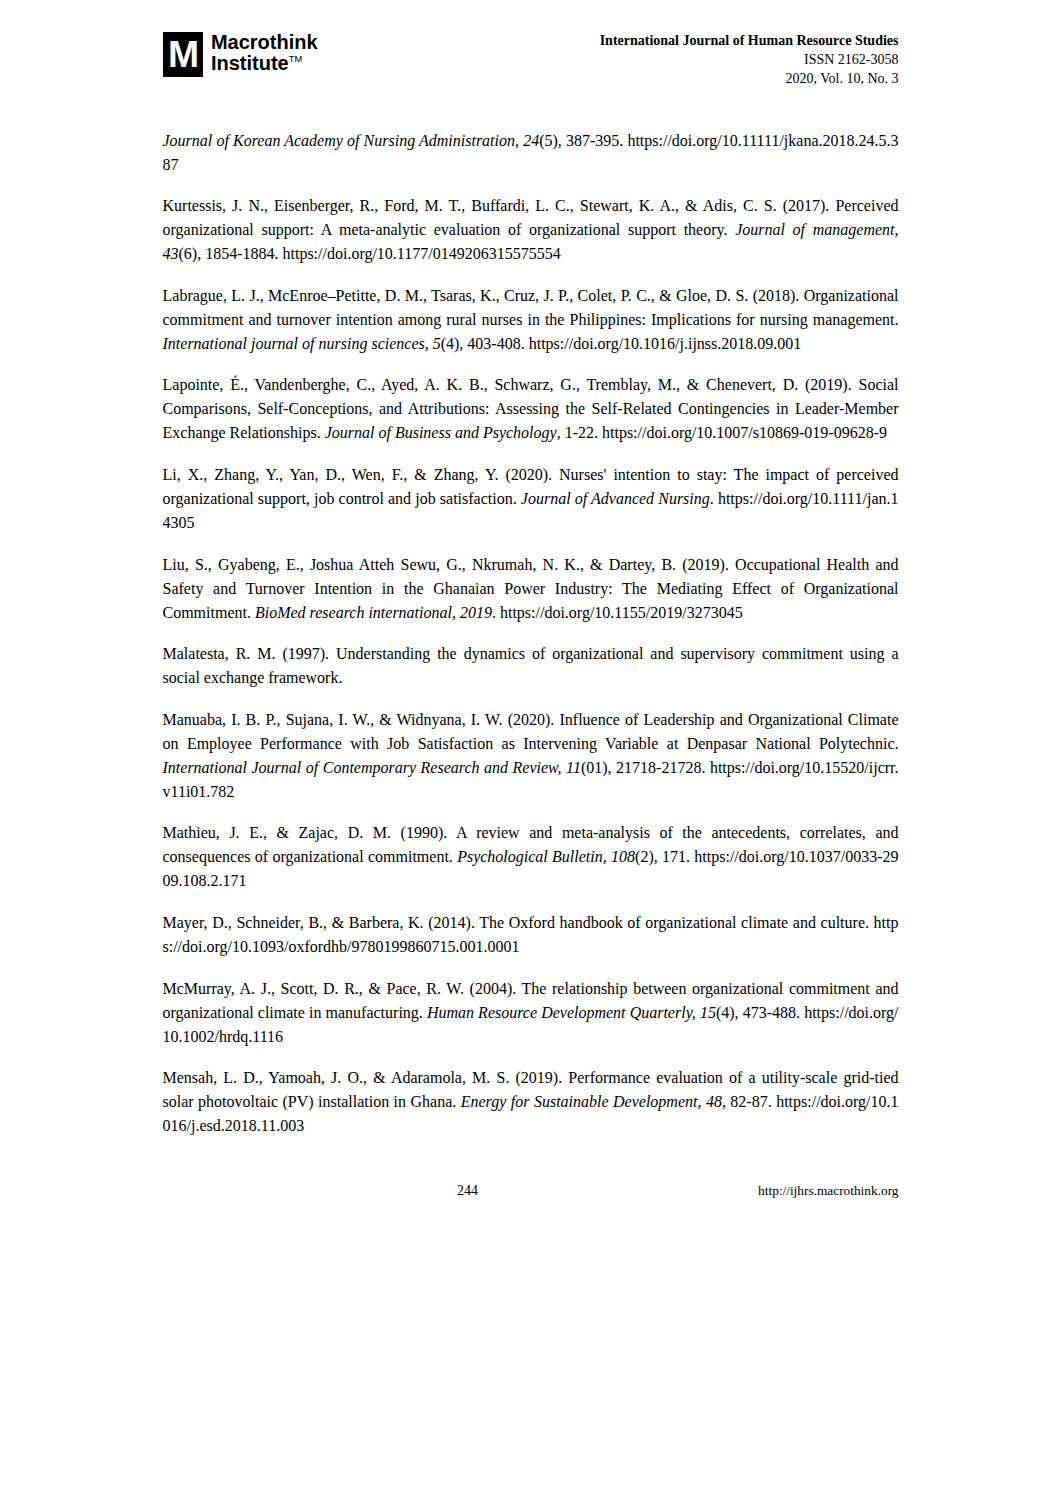M Macrothink
InstituteTM
International Journal of Human Resource Studies
ISSN 2162-3058
2020, Vol. 10, No. 3
Journal of Korean Academy of Nursing Administration, 24(5), 387-395. https://doi.org/10.11111/jkana.2018.24.5.387
Kurtessis, J. N., Eisenberger, R., Ford, M. T., Buffardi, L. C., Stewart, K. A., & Adis, C. S. (2017). Perceived organizational support: A meta-analytic evaluation of organizational support theory. Journal of management, 43(6), 1854-1884. https://doi.org/10.1177/0149206315575554
Labrague, L. J., McEnroe–Petitte, D. M., Tsaras, K., Cruz, J. P., Colet, P. C., & Gloe, D. S. (2018). Organizational commitment and turnover intention among rural nurses in the Philippines: Implications for nursing management. International journal of nursing sciences, 5(4), 403-408. https://doi.org/10.1016/j.ijnss.2018.09.001
Lapointe, É., Vandenberghe, C., Ayed, A. K. B., Schwarz, G., Tremblay, M., & Chenevert, D. (2019). Social Comparisons, Self-Conceptions, and Attributions: Assessing the Self-Related Contingencies in Leader-Member Exchange Relationships. Journal of Business and Psychology, 1-22. https://doi.org/10.1007/s10869-019-09628-9
Li, X., Zhang, Y., Yan, D., Wen, F., & Zhang, Y. (2020). Nurses' intention to stay: The impact of perceived organizational support, job control and job satisfaction. Journal of Advanced Nursing. https://doi.org/10.1111/jan.14305
Liu, S., Gyabeng, E., Joshua Atteh Sewu, G., Nkrumah, N. K., & Dartey, B. (2019). Occupational Health and Safety and Turnover Intention in the Ghanaian Power Industry: The Mediating Effect of Organizational Commitment. BioMed research international, 2019. https://doi.org/10.1155/2019/3273045
Malatesta, R. M. (1997). Understanding the dynamics of organizational and supervisory commitment using a social exchange framework.
Manuaba, I. B. P., Sujana, I. W., & Widnyana, I. W. (2020). Influence of Leadership and Organizational Climate on Employee Performance with Job Satisfaction as Intervening Variable at Denpasar National Polytechnic. International Journal of Contemporary Research and Review, 11(01), 21718-21728. https://doi.org/10.15520/ijcrr.v11i01.782
Mathieu, J. E., & Zajac, D. M. (1990). A review and meta-analysis of the antecedents, correlates, and consequences of organizational commitment. Psychological Bulletin, 108(2), 171. https://doi.org/10.1037/0033-2909.108.2.171
Mayer, D., Schneider, B., & Barbera, K. (2014). The Oxford handbook of organizational climate and culture. https://doi.org/10.1093/oxfordhb/9780199860715.001.0001
McMurray, A. J., Scott, D. R., & Pace, R. W. (2004). The relationship between organizational commitment and organizational climate in manufacturing. Human Resource Development Quarterly, 15(4), 473-488. https://doi.org/10.1002/hrdq.1116
Mensah, L. D., Yamoah, J. O., & Adaramola, M. S. (2019). Performance evaluation of a utility-scale grid-tied solar photovoltaic (PV) installation in Ghana. Energy for Sustainable Development, 48, 82-87. https://doi.org/10.1016/j.esd.2018.11.003
244 http://ijhrs.macrothink.org